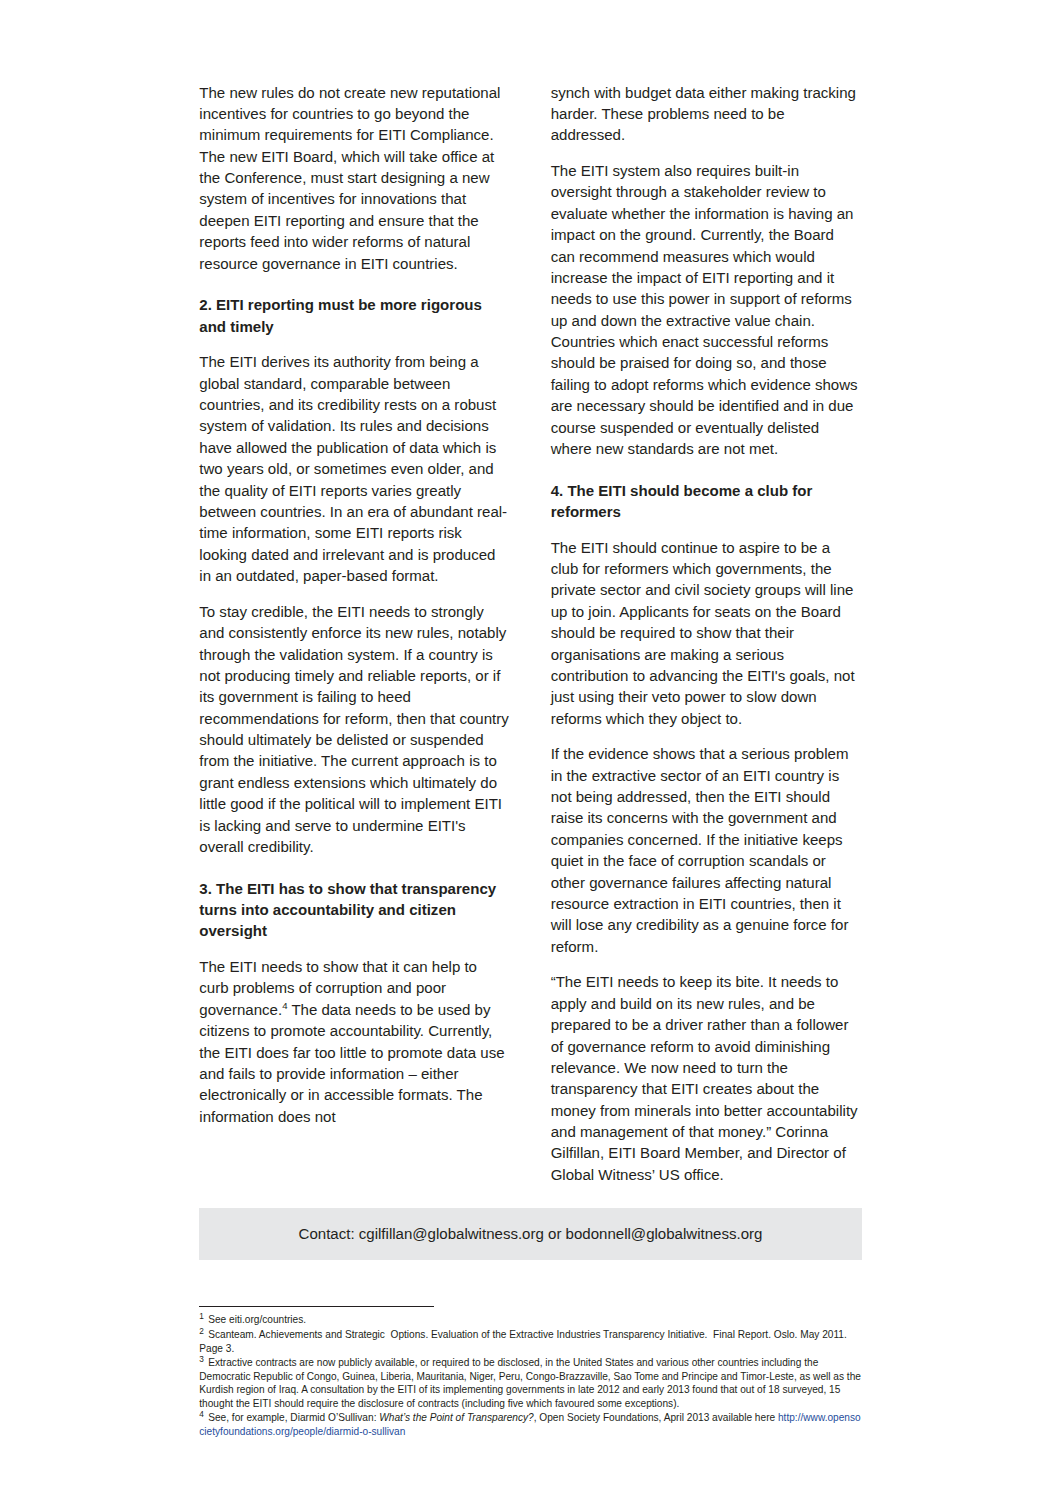The new rules do not create new reputational incentives for countries to go beyond the minimum requirements for EITI Compliance. The new EITI Board, which will take office at the Conference, must start designing a new system of incentives for innovations that deepen EITI reporting and ensure that the reports feed into wider reforms of natural resource governance in EITI countries.
2. EITI reporting must be more rigorous and timely
The EITI derives its authority from being a global standard, comparable between countries, and its credibility rests on a robust system of validation. Its rules and decisions have allowed the publication of data which is two years old, or sometimes even older, and the quality of EITI reports varies greatly between countries. In an era of abundant real-time information, some EITI reports risk looking dated and irrelevant and is produced in an outdated, paper-based format.
To stay credible, the EITI needs to strongly and consistently enforce its new rules, notably through the validation system. If a country is not producing timely and reliable reports, or if its government is failing to heed recommendations for reform, then that country should ultimately be delisted or suspended from the initiative. The current approach is to grant endless extensions which ultimately do little good if the political will to implement EITI is lacking and serve to undermine EITI's overall credibility.
3. The EITI has to show that transparency turns into accountability and citizen oversight
The EITI needs to show that it can help to curb problems of corruption and poor governance.4 The data needs to be used by citizens to promote accountability. Currently, the EITI does far too little to promote data use and fails to provide information – either electronically or in accessible formats. The information does not
synch with budget data either making tracking harder. These problems need to be addressed.
The EITI system also requires built-in oversight through a stakeholder review to evaluate whether the information is having an impact on the ground. Currently, the Board can recommend measures which would increase the impact of EITI reporting and it needs to use this power in support of reforms up and down the extractive value chain. Countries which enact successful reforms should be praised for doing so, and those failing to adopt reforms which evidence shows are necessary should be identified and in due course suspended or eventually delisted where new standards are not met.
4. The EITI should become a club for reformers
The EITI should continue to aspire to be a club for reformers which governments, the private sector and civil society groups will line up to join. Applicants for seats on the Board should be required to show that their organisations are making a serious contribution to advancing the EITI's goals, not just using their veto power to slow down reforms which they object to.
If the evidence shows that a serious problem in the extractive sector of an EITI country is not being addressed, then the EITI should raise its concerns with the government and companies concerned. If the initiative keeps quiet in the face of corruption scandals or other governance failures affecting natural resource extraction in EITI countries, then it will lose any credibility as a genuine force for reform.
“The EITI needs to keep its bite. It needs to apply and build on its new rules, and be prepared to be a driver rather than a follower of governance reform to avoid diminishing relevance. We now need to turn the transparency that EITI creates about the money from minerals into better accountability and management of that money.” Corinna Gilfillan, EITI Board Member, and Director of Global Witness’ US office.
Contact: cgilfillan@globalwitness.org or bodonnell@globalwitness.org
1 See eiti.org/countries.
2 Scanteam. Achievements and Strategic Options. Evaluation of the Extractive Industries Transparency Initiative. Final Report. Oslo. May 2011. Page 3.
3 Extractive contracts are now publicly available, or required to be disclosed, in the United States and various other countries including the Democratic Republic of Congo, Guinea, Liberia, Mauritania, Niger, Peru, Congo-Brazzaville, Sao Tome and Principe and Timor-Leste, as well as the Kurdish region of Iraq. A consultation by the EITI of its implementing governments in late 2012 and early 2013 found that out of 18 surveyed, 15 thought the EITI should require the disclosure of contracts (including five which favoured some exceptions).
4 See, for example, Diarmid O’Sullivan: What’s the Point of Transparency?, Open Society Foundations, April 2013 available here http://www.opensocietyfoundations.org/people/diarmid-o-sullivan